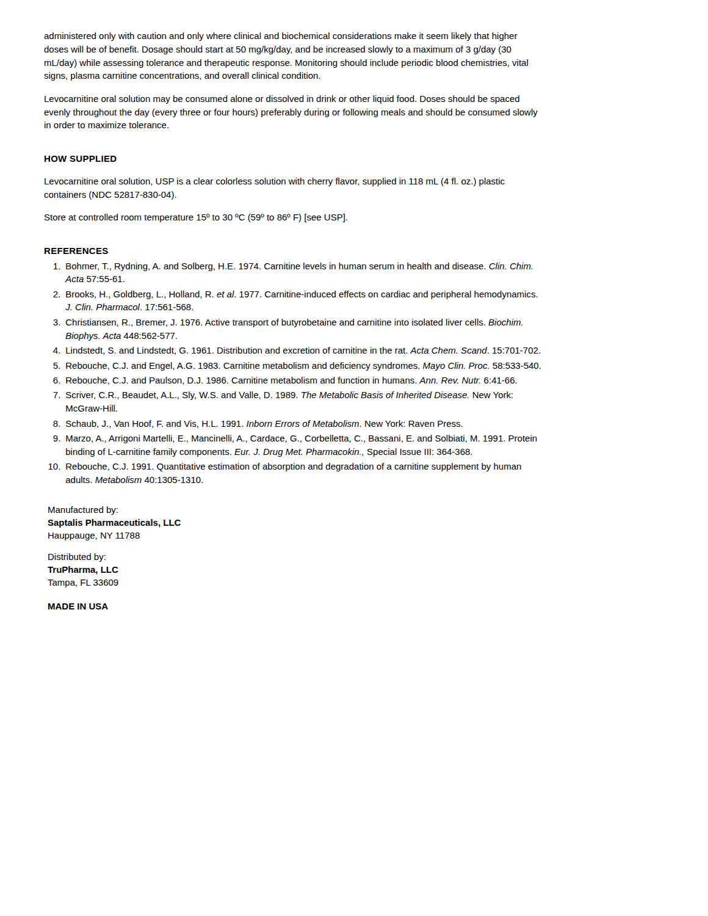administered only with caution and only where clinical and biochemical considerations make it seem likely that higher doses will be of benefit. Dosage should start at 50 mg/kg/day, and be increased slowly to a maximum of 3 g/day (30 mL/day) while assessing tolerance and therapeutic response. Monitoring should include periodic blood chemistries, vital signs, plasma carnitine concentrations, and overall clinical condition.
Levocarnitine oral solution may be consumed alone or dissolved in drink or other liquid food. Doses should be spaced evenly throughout the day (every three or four hours) preferably during or following meals and should be consumed slowly in order to maximize tolerance.
HOW SUPPLIED
Levocarnitine oral solution, USP is a clear colorless solution with cherry flavor, supplied in 118 mL (4 fl. oz.) plastic containers (NDC 52817-830-04).
Store at controlled room temperature 15º to 30 ºC (59º to 86º F) [see USP].
REFERENCES
Bohmer, T., Rydning, A. and Solberg, H.E. 1974. Carnitine levels in human serum in health and disease. Clin. Chim. Acta 57:55-61.
Brooks, H., Goldberg, L., Holland, R. et al. 1977. Carnitine-induced effects on cardiac and peripheral hemodynamics. J. Clin. Pharmacol. 17:561-568.
Christiansen, R., Bremer, J. 1976. Active transport of butyrobetaine and carnitine into isolated liver cells. Biochim. Biophys. Acta 448:562-577.
Lindstedt, S. and Lindstedt, G. 1961. Distribution and excretion of carnitine in the rat. Acta Chem. Scand. 15:701-702.
Rebouche, C.J. and Engel, A.G. 1983. Carnitine metabolism and deficiency syndromes. Mayo Clin. Proc. 58:533-540.
Rebouche, C.J. and Paulson, D.J. 1986. Carnitine metabolism and function in humans. Ann. Rev. Nutr. 6:41-66.
Scriver, C.R., Beaudet, A.L., Sly, W.S. and Valle, D. 1989. The Metabolic Basis of Inherited Disease. New York: McGraw-Hill.
Schaub, J., Van Hoof, F. and Vis, H.L. 1991. Inborn Errors of Metabolism. New York: Raven Press.
Marzo, A., Arrigoni Martelli, E., Mancinelli, A., Cardace, G., Corbelletta, C., Bassani, E. and Solbiati, M. 1991. Protein binding of L-carnitine family components. Eur. J. Drug Met. Pharmacokin., Special Issue III: 364-368.
Rebouche, C.J. 1991. Quantitative estimation of absorption and degradation of a carnitine supplement by human adults. Metabolism 40:1305-1310.
Manufactured by:
Saptalis Pharmaceuticals, LLC
Hauppauge, NY 11788
Distributed by:
TruPharma, LLC
Tampa, FL 33609
MADE IN USA